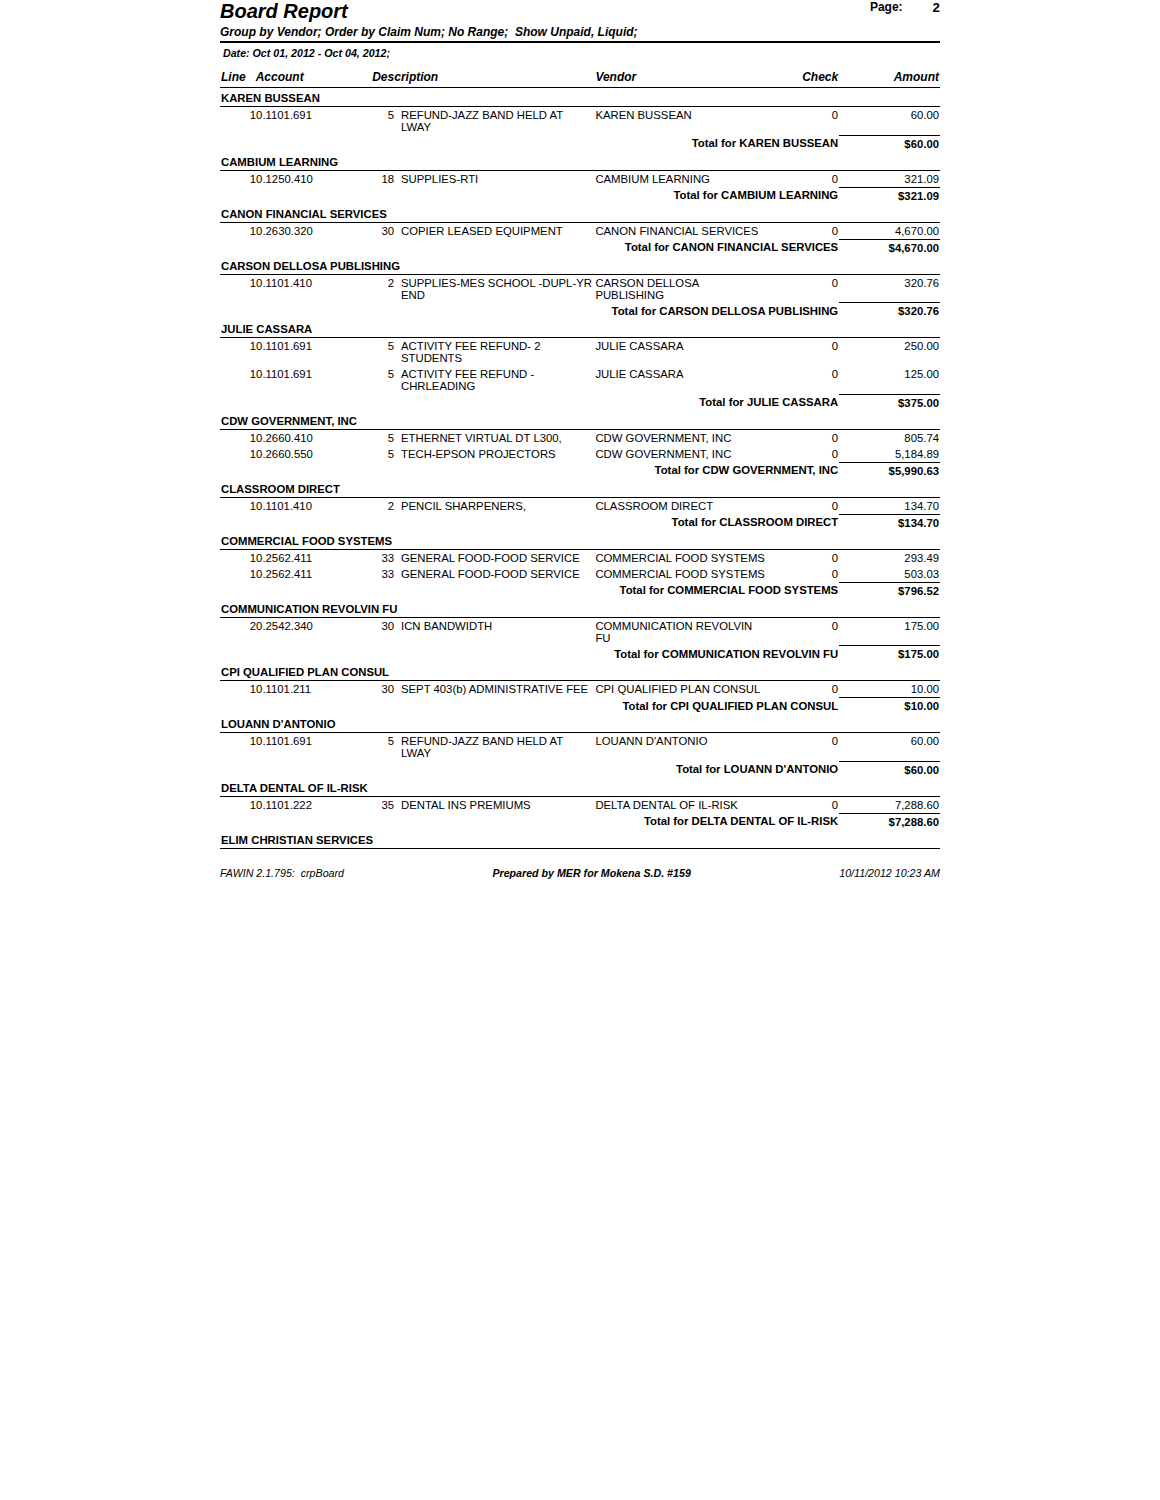Board Report
Page:
2
Group by Vendor; Order by Claim Num; No Range; Show Unpaid, Liquid;
Date: Oct 01, 2012 - Oct 04, 2012;
| Line Account | Description | Vendor | Check | Amount |
| --- | --- | --- | --- | --- |
| KAREN BUSSEAN |
| | 10.1101.691 | 5 | REFUND-JAZZ BAND HELD AT LWAY | KAREN BUSSEAN | 0 | 60.00 |
| | Total for KAREN BUSSEAN | $60.00 |
| CAMBIUM LEARNING |
| | 10.1250.410 | 18 | SUPPLIES-RTI | CAMBIUM LEARNING | 0 | 321.09 |
| | Total for CAMBIUM LEARNING | $321.09 |
| CANON FINANCIAL SERVICES |
| | 10.2630.320 | 30 | COPIER LEASED EQUIPMENT | CANON FINANCIAL SERVICES | 0 | 4,670.00 |
| | Total for CANON FINANCIAL SERVICES | $4,670.00 |
| CARSON DELLOSA PUBLISHING |
| | 10.1101.410 | 2 | SUPPLIES-MES SCHOOL -DUPL-YR END | CARSON DELLOSA PUBLISHING | 0 | 320.76 |
| | Total for CARSON DELLOSA PUBLISHING | $320.76 |
| JULIE CASSARA |
| | 10.1101.691 | 5 | ACTIVITY FEE REFUND- 2 STUDENTS | JULIE CASSARA | 0 | 250.00 |
| | 10.1101.691 | 5 | ACTIVITY FEE REFUND -CHRLEADING | JULIE CASSARA | 0 | 125.00 |
| | Total for JULIE CASSARA | $375.00 |
| CDW GOVERNMENT, INC |
| | 10.2660.410 | 5 | ETHERNET VIRTUAL DT L300, | CDW GOVERNMENT, INC | 0 | 805.74 |
| | 10.2660.550 | 5 | TECH-EPSON PROJECTORS | CDW GOVERNMENT, INC | 0 | 5,184.89 |
| | Total for CDW GOVERNMENT, INC | $5,990.63 |
| CLASSROOM DIRECT |
| | 10.1101.410 | 2 | PENCIL SHARPENERS, | CLASSROOM DIRECT | 0 | 134.70 |
| | Total for CLASSROOM DIRECT | $134.70 |
| COMMERCIAL FOOD SYSTEMS |
| | 10.2562.411 | 33 | GENERAL FOOD-FOOD SERVICE | COMMERCIAL FOOD SYSTEMS | 0 | 293.49 |
| | 10.2562.411 | 33 | GENERAL FOOD-FOOD SERVICE | COMMERCIAL FOOD SYSTEMS | 0 | 503.03 |
| | Total for COMMERCIAL FOOD SYSTEMS | $796.52 |
| COMMUNICATION REVOLVIN FU |
| | 20.2542.340 | 30 | ICN BANDWIDTH | COMMUNICATION REVOLVIN FU | 0 | 175.00 |
| | Total for COMMUNICATION REVOLVIN FU | $175.00 |
| CPI QUALIFIED PLAN CONSUL |
| | 10.1101.211 | 30 | SEPT 403(b) ADMINISTRATIVE FEE | CPI QUALIFIED PLAN CONSUL | 0 | 10.00 |
| | Total for CPI QUALIFIED PLAN CONSUL | $10.00 |
| LOUANN D'ANTONIO |
| | 10.1101.691 | 5 | REFUND-JAZZ BAND HELD AT LWAY | LOUANN D'ANTONIO | 0 | 60.00 |
| | Total for LOUANN D'ANTONIO | $60.00 |
| DELTA DENTAL OF IL-RISK |
| | 10.1101.222 | 35 | DENTAL INS PREMIUMS | DELTA DENTAL OF IL-RISK | 0 | 7,288.60 |
| | Total for DELTA DENTAL OF IL-RISK | $7,288.60 |
| ELIM CHRISTIAN SERVICES |
FAWIN 2.1.795: crpBoard
Prepared by MER for Mokena S.D. #159
10/11/2012 10:23 AM